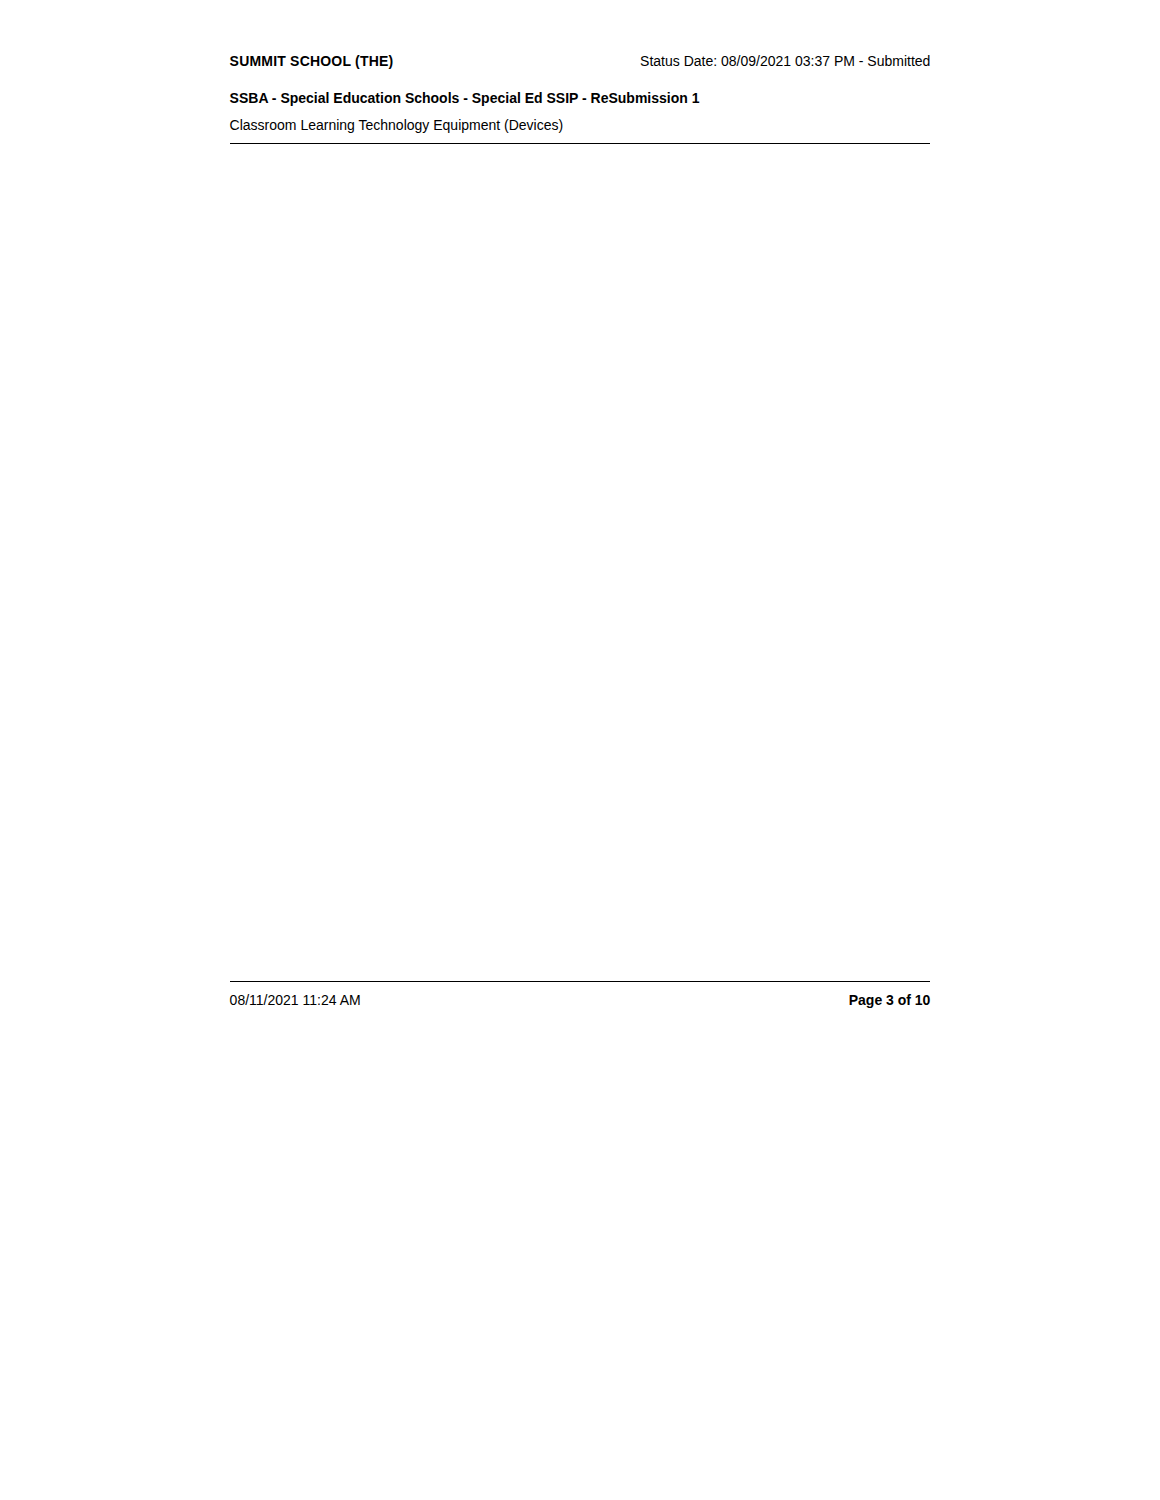SUMMIT SCHOOL (THE)
Status Date: 08/09/2021 03:37 PM - Submitted
SSBA - Special Education Schools - Special Ed SSIP - ReSubmission 1
Classroom Learning Technology Equipment (Devices)
08/11/2021 11:24 AM
Page 3 of 10